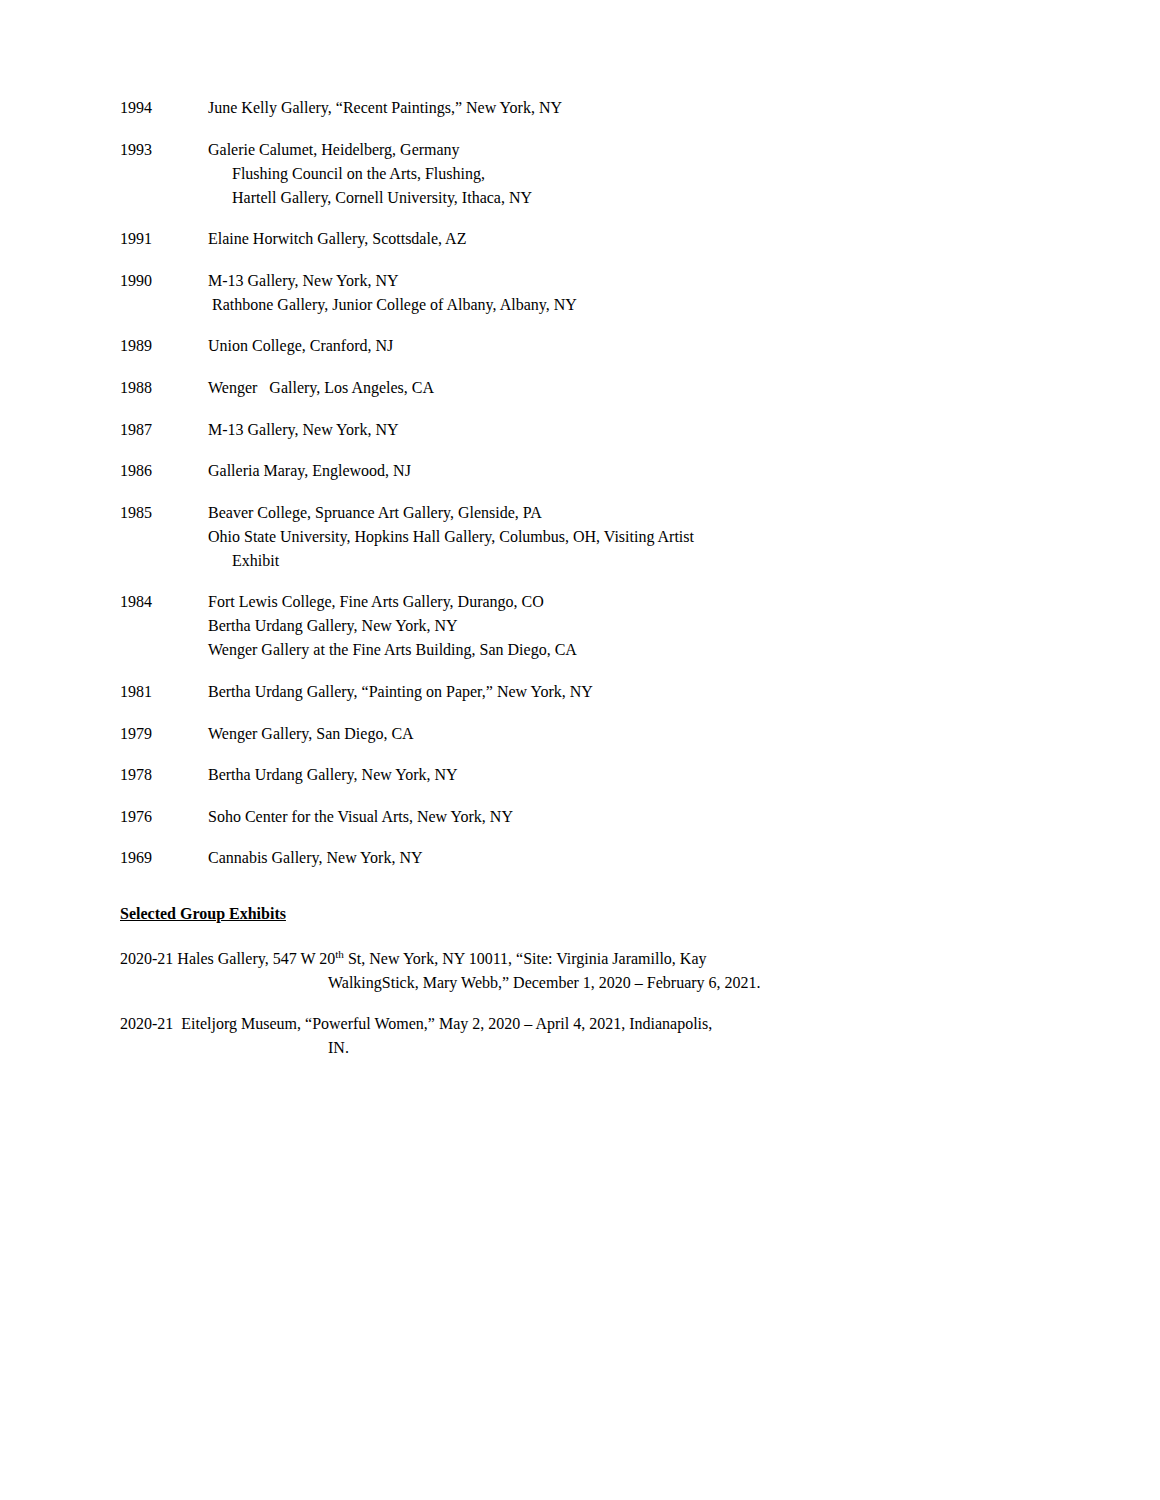1994
June Kelly Gallery, “Recent Paintings,” New York, NY
1993
Galerie Calumet, Heidelberg, Germany
Flushing Council on the Arts, Flushing,
Hartell Gallery, Cornell University, Ithaca, NY
1991
Elaine Horwitch Gallery, Scottsdale, AZ
1990
M-13 Gallery, New York, NY
Rathbone Gallery, Junior College of Albany, Albany, NY
1989
Union College, Cranford, NJ
1988
Wenger Gallery, Los Angeles, CA
1987
M-13 Gallery, New York, NY
1986
Galleria Maray, Englewood, NJ
1985
Beaver College, Spruance Art Gallery, Glenside, PA
Ohio State University, Hopkins Hall Gallery, Columbus, OH, Visiting Artist
Exhibit
1984
Fort Lewis College, Fine Arts Gallery, Durango, CO
Bertha Urdang Gallery, New York, NY
Wenger Gallery at the Fine Arts Building, San Diego, CA
1981
Bertha Urdang Gallery, “Painting on Paper,” New York, NY
1979
Wenger Gallery, San Diego, CA
1978
Bertha Urdang Gallery, New York, NY
1976
Soho Center for the Visual Arts, New York, NY
1969
Cannabis Gallery, New York, NY
Selected Group Exhibits
2020-21 Hales Gallery, 547 W 20th St, New York, NY 10011, “Site: Virginia Jaramillo, Kay WalkingStick, Mary Webb,” December 1, 2020 – February 6, 2021.
2020-21 Eiteljorg Museum, “Powerful Women,” May 2, 2020 – April 4, 2021, Indianapolis, IN.